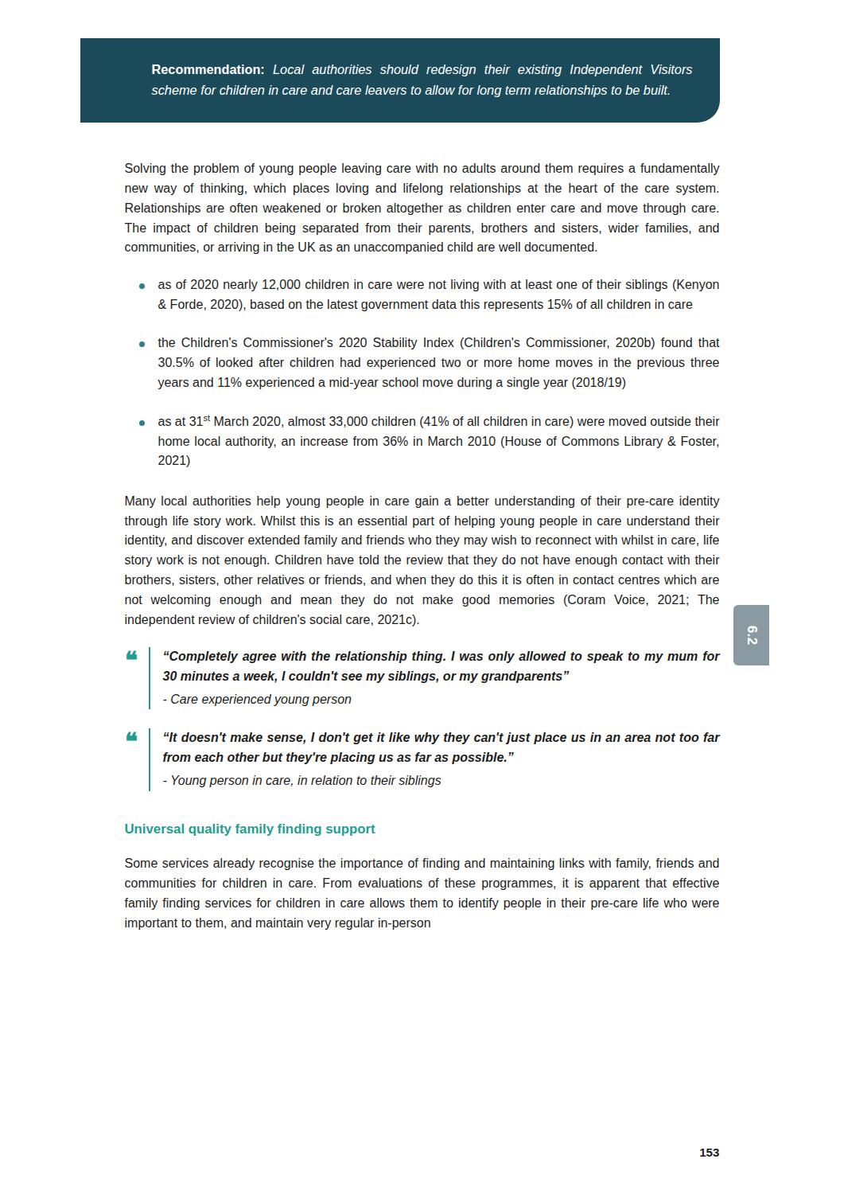Recommendation: Local authorities should redesign their existing Independent Visitors scheme for children in care and care leavers to allow for long term relationships to be built.
Solving the problem of young people leaving care with no adults around them requires a fundamentally new way of thinking, which places loving and lifelong relationships at the heart of the care system. Relationships are often weakened or broken altogether as children enter care and move through care. The impact of children being separated from their parents, brothers and sisters, wider families, and communities, or arriving in the UK as an unaccompanied child are well documented.
as of 2020 nearly 12,000 children in care were not living with at least one of their siblings (Kenyon & Forde, 2020), based on the latest government data this represents 15% of all children in care
the Children's Commissioner's 2020 Stability Index (Children's Commissioner, 2020b) found that 30.5% of looked after children had experienced two or more home moves in the previous three years and 11% experienced a mid-year school move during a single year (2018/19)
as at 31st March 2020, almost 33,000 children (41% of all children in care) were moved outside their home local authority, an increase from 36% in March 2010 (House of Commons Library & Foster, 2021)
Many local authorities help young people in care gain a better understanding of their pre-care identity through life story work. Whilst this is an essential part of helping young people in care understand their identity, and discover extended family and friends who they may wish to reconnect with whilst in care, life story work is not enough. Children have told the review that they do not have enough contact with their brothers, sisters, other relatives or friends, and when they do this it is often in contact centres which are not welcoming enough and mean they do not make good memories (Coram Voice, 2021; The independent review of children's social care, 2021c).
❝
“Completely agree with the relationship thing. I was only allowed to speak to my mum for 30 minutes a week, I couldn't see my siblings, or my grandparents”
- Care experienced young person
❝
“It doesn't make sense, I don't get it like why they can't just place us in an area not too far from each other but they're placing us as far as possible.”
- Young person in care, in relation to their siblings
Universal quality family finding support
Some services already recognise the importance of finding and maintaining links with family, friends and communities for children in care. From evaluations of these programmes, it is apparent that effective family finding services for children in care allows them to identify people in their pre-care life who were important to them, and maintain very regular in-person
6.2
153